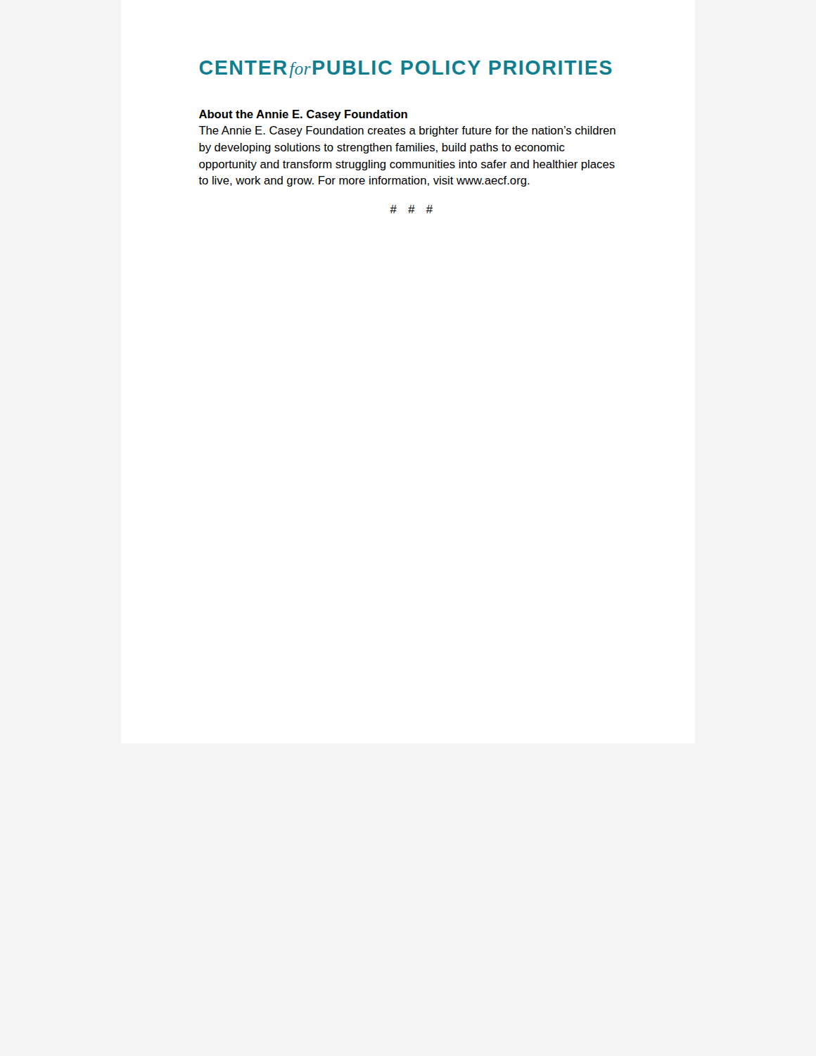Center for Public Policy Priorities
About the Annie E. Casey Foundation
The Annie E. Casey Foundation creates a brighter future for the nation’s children by developing solutions to strengthen families, build paths to economic opportunity and transform struggling communities into safer and healthier places to live, work and grow. For more information, visit www.aecf.org.
# # #